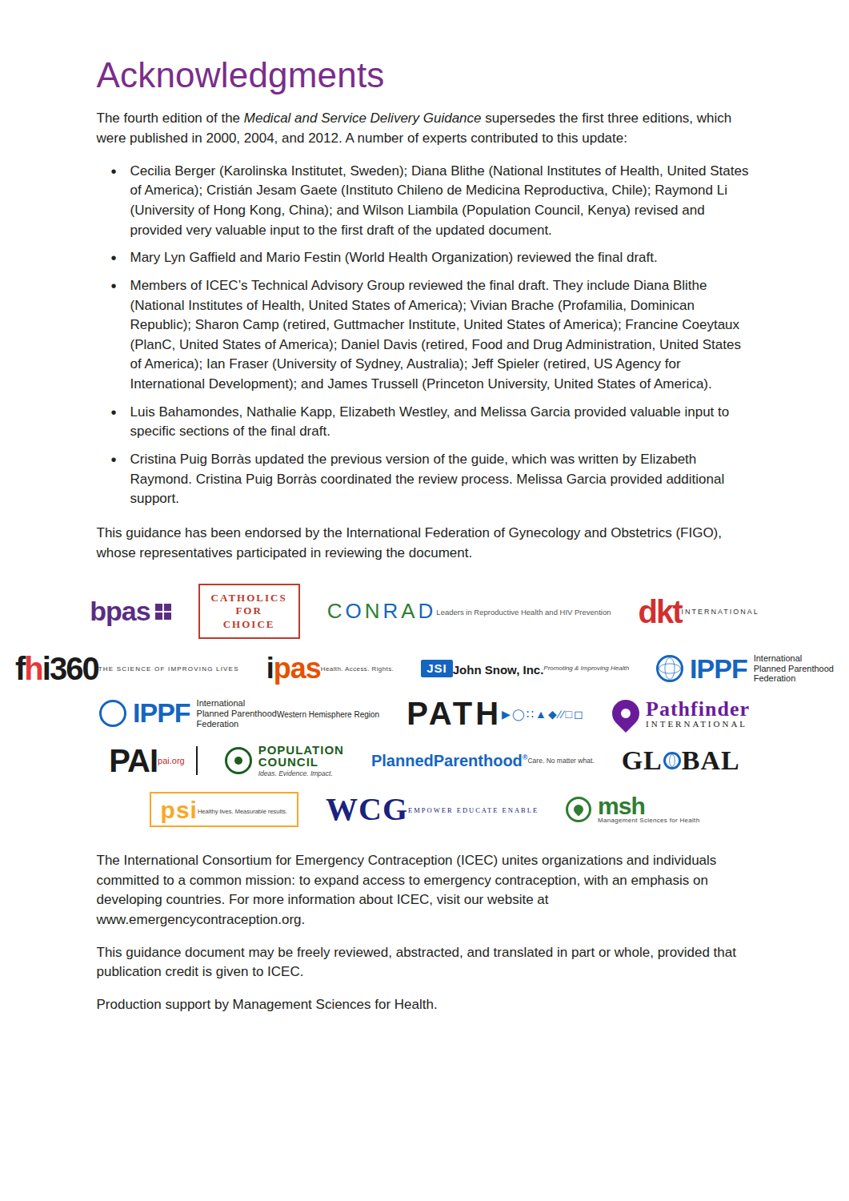Acknowledgments
The fourth edition of the Medical and Service Delivery Guidance supersedes the first three editions, which were published in 2000, 2004, and 2012. A number of experts contributed to this update:
Cecilia Berger (Karolinska Institutet, Sweden); Diana Blithe (National Institutes of Health, United States of America); Cristián Jesam Gaete (Instituto Chileno de Medicina Reproductiva, Chile); Raymond Li (University of Hong Kong, China); and Wilson Liambila (Population Council, Kenya) revised and provided very valuable input to the first draft of the updated document.
Mary Lyn Gaffield and Mario Festin (World Health Organization) reviewed the final draft.
Members of ICEC’s Technical Advisory Group reviewed the final draft. They include Diana Blithe (National Institutes of Health, United States of America); Vivian Brache (Profamilia, Dominican Republic); Sharon Camp (retired, Guttmacher Institute, United States of America); Francine Coeytaux (PlanC, United States of America); Daniel Davis (retired, Food and Drug Administration, United States of America); Ian Fraser (University of Sydney, Australia); Jeff Spieler (retired, US Agency for International Development); and James Trussell (Princeton University, United States of America).
Luis Bahamondes, Nathalie Kapp, Elizabeth Westley, and Melissa Garcia provided valuable input to specific sections of the final draft.
Cristina Puig Borràs updated the previous version of the guide, which was written by Elizabeth Raymond. Cristina Puig Borràs coordinated the review process. Melissa Garcia provided additional support.
This guidance has been endorsed by the International Federation of Gynecology and Obstetrics (FIGO), whose representatives participated in reviewing the document.
bpas
CATHOLICS
FOR
CHOICE
CONRAD Leaders in Reproductive Health and HIV Prevention
dkt INTERNATIONAL
fhi360 THE SCIENCE OF IMPROVING LIVES
ipas Health. Access. Rights.
JSI John Snow, Inc. Promoting & Improving Health
IPPF International
Planned Parenthood
Federation
IPPF International
Planned Parenthood
Federation Western Hemisphere Region
PATH ▶◯∷▲◆∕∕□◻
Pathfinder INTERNATIONAL
PAI pai.org
POPULATION COUNCIL Ideas. Evidence. Impact.
Planned Parenthood® Care. No matter what.
GL BAL
psi Healthy lives. Measurable results.
WCG EMPOWER EDUCATE ENABLE
msh Management Sciences for Health
The International Consortium for Emergency Contraception (ICEC) unites organizations and individuals committed to a common mission: to expand access to emergency contraception, with an emphasis on developing countries. For more information about ICEC, visit our website at www.emergencycontraception.org.
This guidance document may be freely reviewed, abstracted, and translated in part or whole, provided that publication credit is given to ICEC.
Production support by Management Sciences for Health.